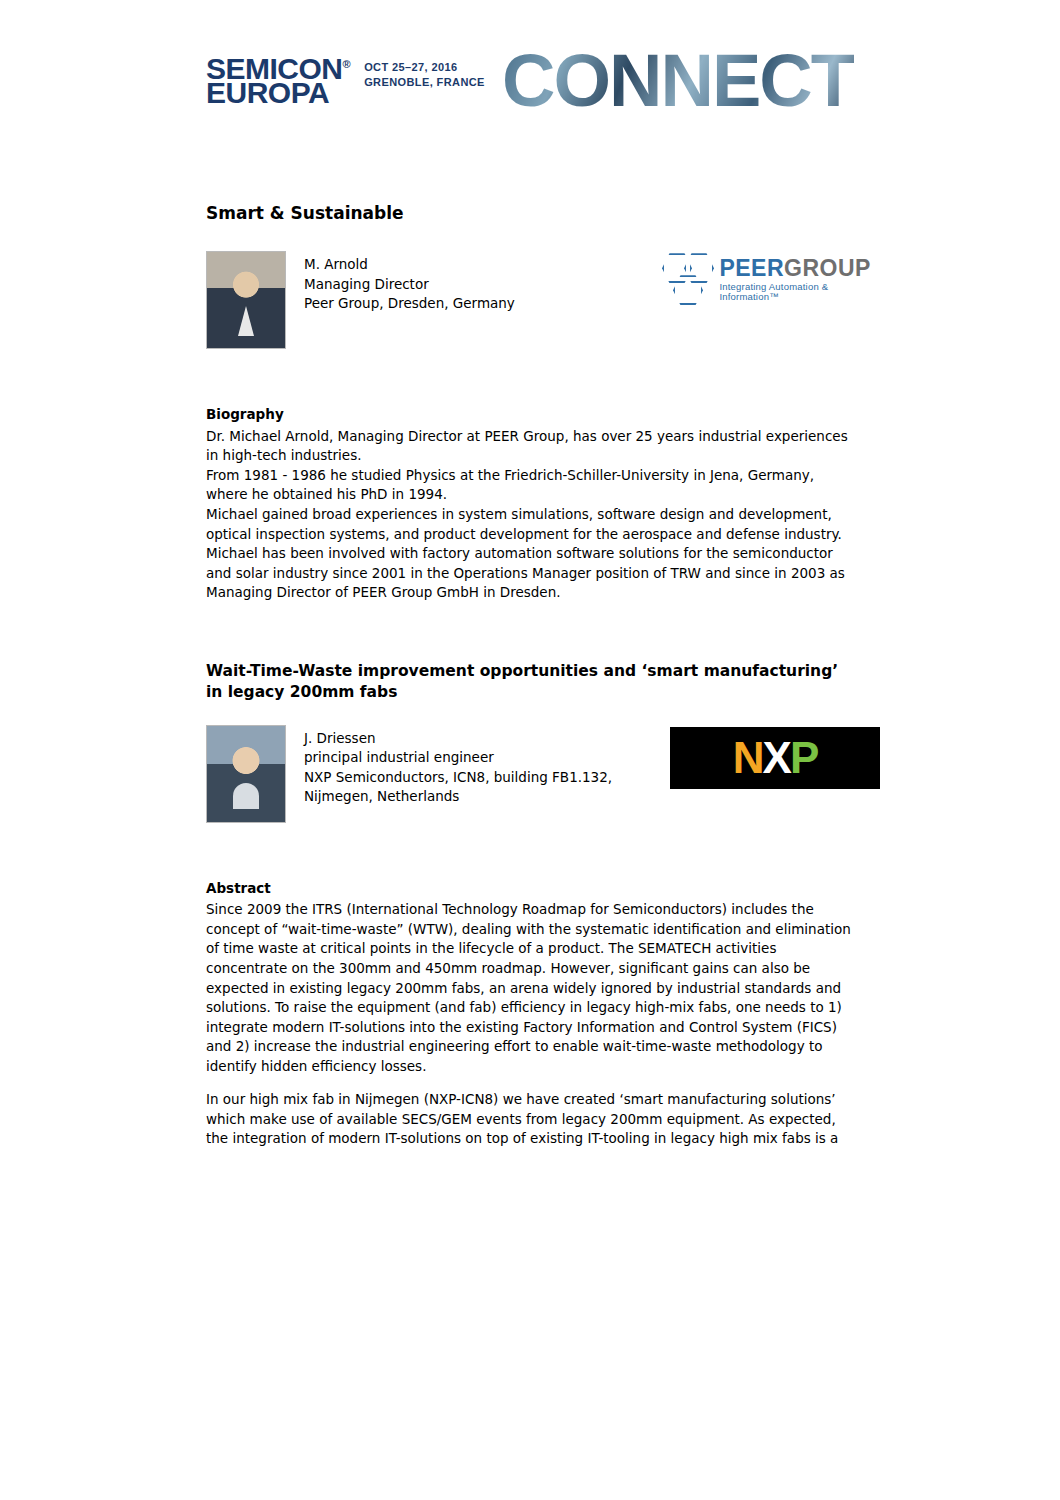SEMICON® EUROPA
OCT 25–27, 2016
GRENOBLE, FRANCE
CONNECT
Smart & Sustainable
M. Arnold
Managing Director
Peer Group, Dresden, Germany
PEER GROUP
Integrating Automation & Information™
Biography
Dr. Michael Arnold, Managing Director at PEER Group, has over 25 years industrial experiences in high-tech industries.
From 1981 - 1986 he studied Physics at the Friedrich-Schiller-University in Jena, Germany, where he obtained his PhD in 1994.
Michael gained broad experiences in system simulations, software design and development, optical inspection systems, and product development for the aerospace and defense industry. Michael has been involved with factory automation software solutions for the semiconductor and solar industry since 2001 in the Operations Manager position of TRW and since in 2003 as Managing Director of PEER Group GmbH in Dresden.
Wait-Time-Waste improvement opportunities and ‘smart manufacturing’ in legacy 200mm fabs
J. Driessen
principal industrial engineer
NXP Semiconductors, ICN8, building FB1.132,
Nijmegen, Netherlands
NXP
Abstract
Since 2009 the ITRS (International Technology Roadmap for Semiconductors) includes the concept of “wait-time-waste” (WTW), dealing with the systematic identification and elimination of time waste at critical points in the lifecycle of a product. The SEMATECH activities concentrate on the 300mm and 450mm roadmap. However, significant gains can also be expected in existing legacy 200mm fabs, an arena widely ignored by industrial standards and solutions. To raise the equipment (and fab) efficiency in legacy high-mix fabs, one needs to 1) integrate modern IT-solutions into the existing Factory Information and Control System (FICS) and 2) increase the industrial engineering effort to enable wait-time-waste methodology to identify hidden efficiency losses.
In our high mix fab in Nijmegen (NXP-ICN8) we have created ‘smart manufacturing solutions’ which make use of available SECS/GEM events from legacy 200mm equipment. As expected, the integration of modern IT-solutions on top of existing IT-tooling in legacy high mix fabs is a